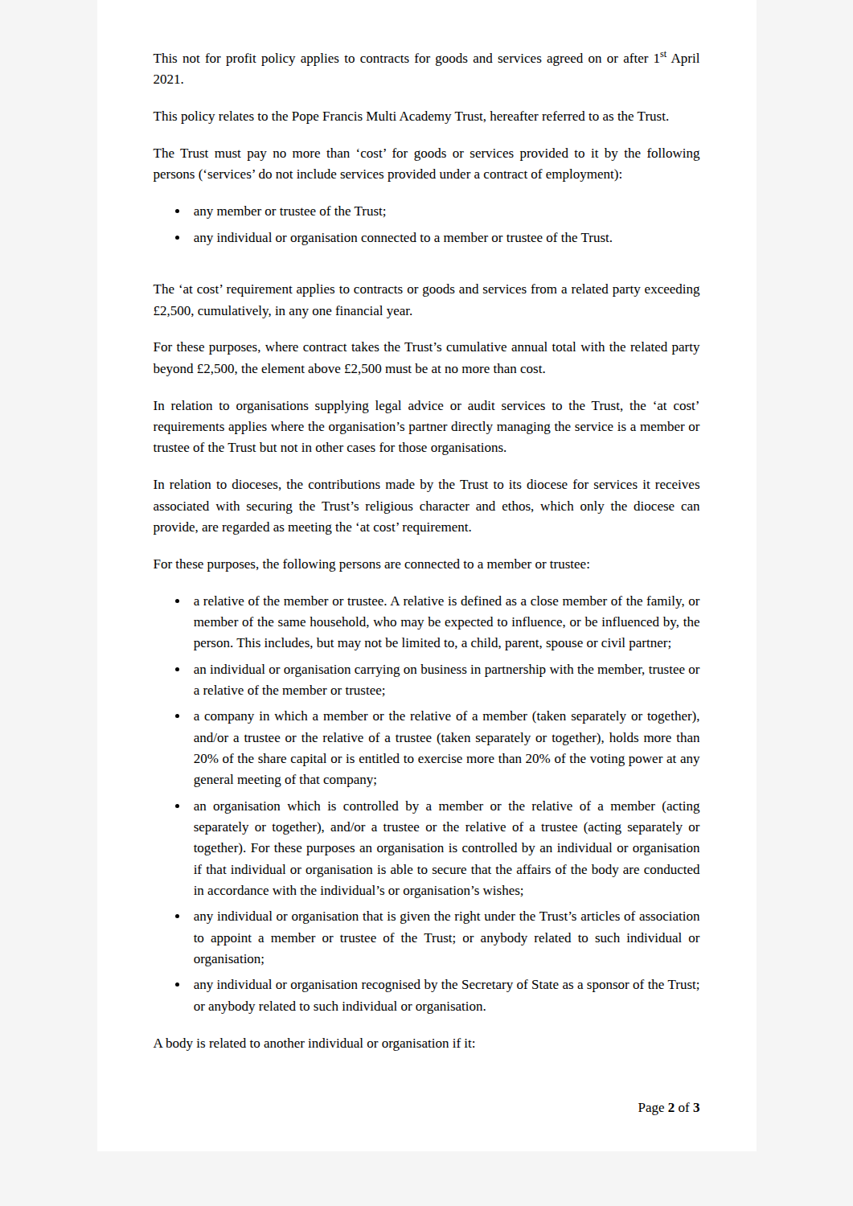This not for profit policy applies to contracts for goods and services agreed on or after 1st April 2021.
This policy relates to the Pope Francis Multi Academy Trust, hereafter referred to as the Trust.
The Trust must pay no more than ‘cost’ for goods or services provided to it by the following persons (‘services’ do not include services provided under a contract of employment):
any member or trustee of the Trust;
any individual or organisation connected to a member or trustee of the Trust.
The ‘at cost’ requirement applies to contracts or goods and services from a related party exceeding £2,500, cumulatively, in any one financial year.
For these purposes, where contract takes the Trust’s cumulative annual total with the related party beyond £2,500, the element above £2,500 must be at no more than cost.
In relation to organisations supplying legal advice or audit services to the Trust, the ‘at cost’ requirements applies where the organisation’s partner directly managing the service is a member or trustee of the Trust but not in other cases for those organisations.
In relation to dioceses, the contributions made by the Trust to its diocese for services it receives associated with securing the Trust’s religious character and ethos, which only the diocese can provide, are regarded as meeting the ‘at cost’ requirement.
For these purposes, the following persons are connected to a member or trustee:
a relative of the member or trustee. A relative is defined as a close member of the family, or member of the same household, who may be expected to influence, or be influenced by, the person. This includes, but may not be limited to, a child, parent, spouse or civil partner;
an individual or organisation carrying on business in partnership with the member, trustee or a relative of the member or trustee;
a company in which a member or the relative of a member (taken separately or together), and/or a trustee or the relative of a trustee (taken separately or together), holds more than 20% of the share capital or is entitled to exercise more than 20% of the voting power at any general meeting of that company;
an organisation which is controlled by a member or the relative of a member (acting separately or together), and/or a trustee or the relative of a trustee (acting separately or together). For these purposes an organisation is controlled by an individual or organisation if that individual or organisation is able to secure that the affairs of the body are conducted in accordance with the individual’s or organisation’s wishes;
any individual or organisation that is given the right under the Trust’s articles of association to appoint a member or trustee of the Trust; or anybody related to such individual or organisation;
any individual or organisation recognised by the Secretary of State as a sponsor of the Trust; or anybody related to such individual or organisation.
A body is related to another individual or organisation if it:
Page 2 of 3